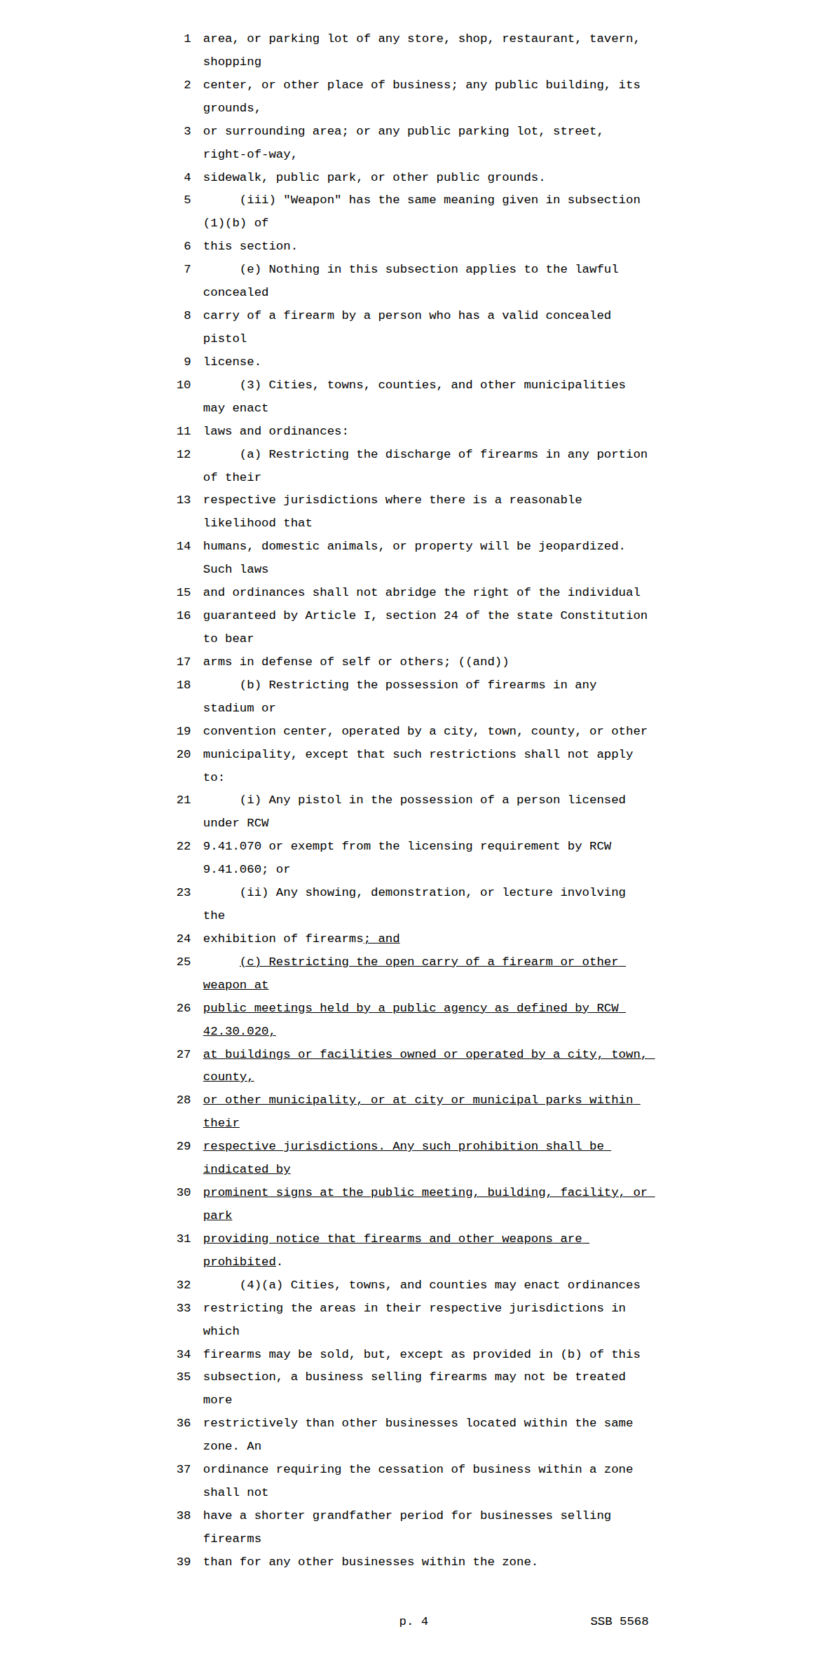area, or parking lot of any store, shop, restaurant, tavern, shopping
center, or other place of business; any public building, its grounds,
or surrounding area; or any public parking lot, street, right-of-way,
sidewalk, public park, or other public grounds.
(iii) "Weapon" has the same meaning given in subsection (1)(b) of
this section.
(e) Nothing in this subsection applies to the lawful concealed
carry of a firearm by a person who has a valid concealed pistol
license.
(3) Cities, towns, counties, and other municipalities may enact
laws and ordinances:
(a) Restricting the discharge of firearms in any portion of their
respective jurisdictions where there is a reasonable likelihood that
humans, domestic animals, or property will be jeopardized. Such laws
and ordinances shall not abridge the right of the individual
guaranteed by Article I, section 24 of the state Constitution to bear
arms in defense of self or others; ((and))
(b) Restricting the possession of firearms in any stadium or
convention center, operated by a city, town, county, or other
municipality, except that such restrictions shall not apply to:
(i) Any pistol in the possession of a person licensed under RCW
9.41.070 or exempt from the licensing requirement by RCW 9.41.060; or
(ii) Any showing, demonstration, or lecture involving the
exhibition of firearms; and
(c) Restricting the open carry of a firearm or other weapon at
public meetings held by a public agency as defined by RCW 42.30.020,
at buildings or facilities owned or operated by a city, town, county,
or other municipality, or at city or municipal parks within their
respective jurisdictions. Any such prohibition shall be indicated by
prominent signs at the public meeting, building, facility, or park
providing notice that firearms and other weapons are prohibited.
(4)(a) Cities, towns, and counties may enact ordinances
restricting the areas in their respective jurisdictions in which
firearms may be sold, but, except as provided in (b) of this
subsection, a business selling firearms may not be treated more
restrictively than other businesses located within the same zone. An
ordinance requiring the cessation of business within a zone shall not
have a shorter grandfather period for businesses selling firearms
than for any other businesses within the zone.
p. 4 SSB 5568